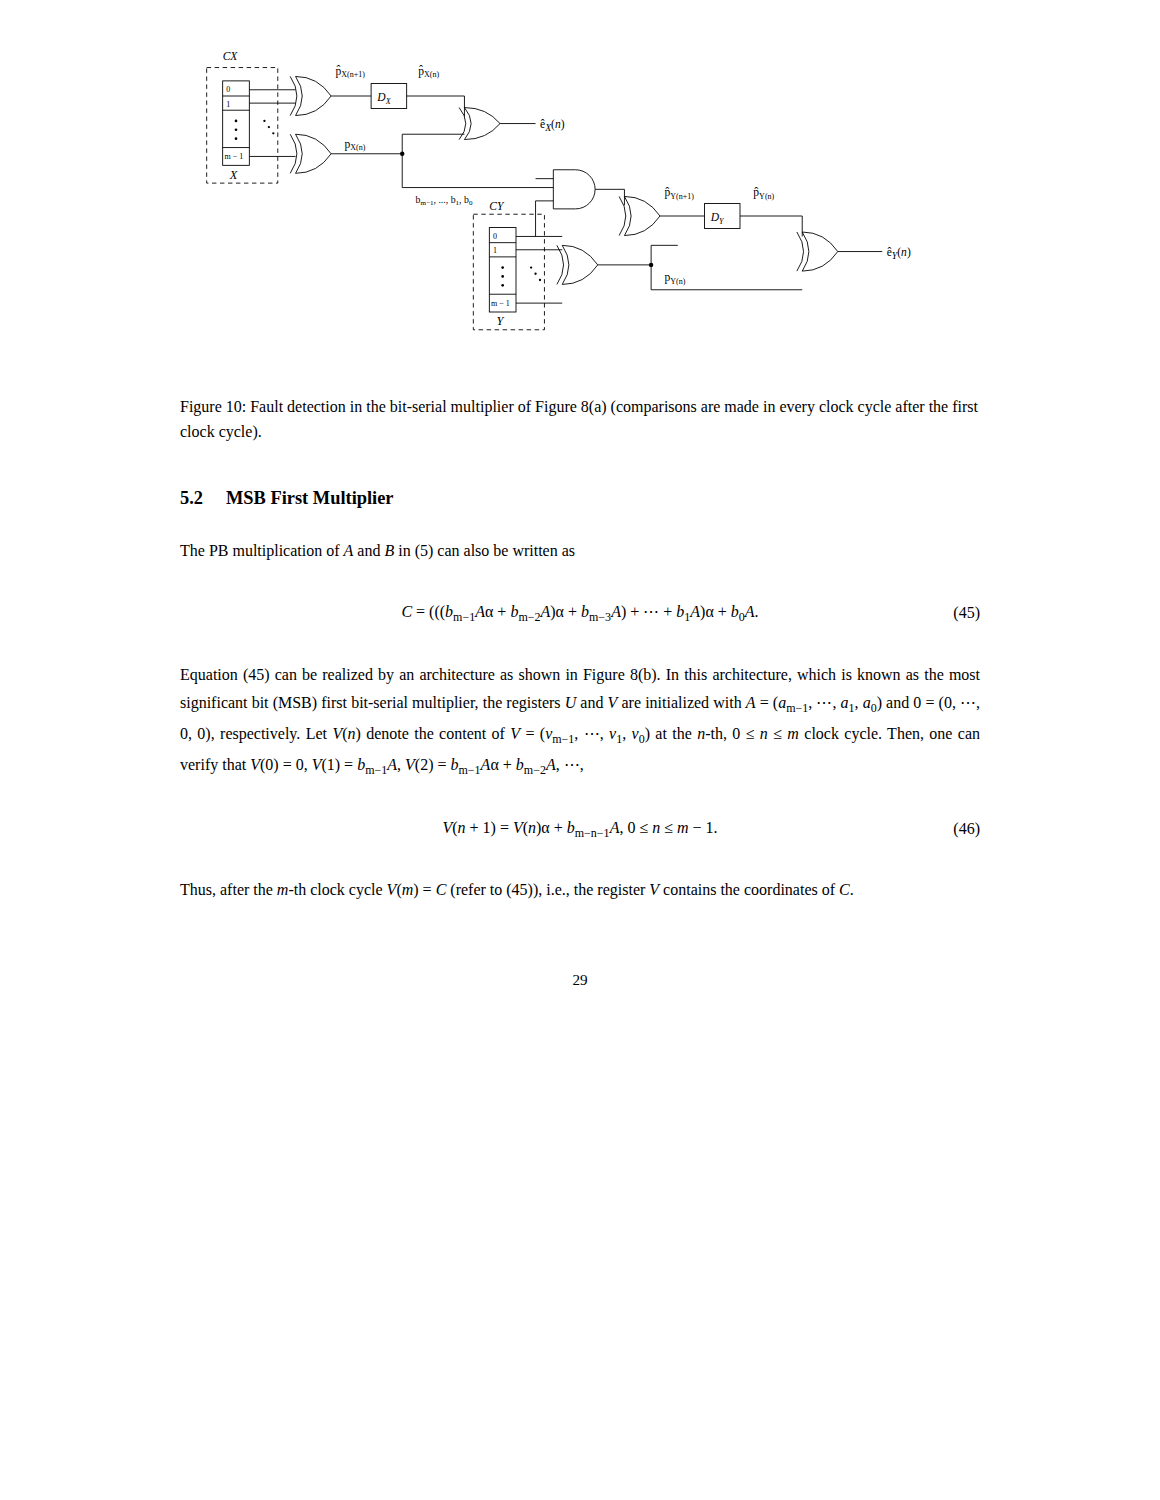CX 0 1 m − 1 X p̂X(n+1) DX p̂X(n) pX(n) êX(n) bm−1, ..., b1, b0 CY 0 1 m − 1 Y pY(n) p̂Y(n+1) DY p̂Y(n) êY(n)
Figure 10: Fault detection in the bit-serial multiplier of Figure 8(a) (comparisons are made in every clock cycle after the first clock cycle).
5.2 MSB First Multiplier
The PB multiplication of A and B in (5) can also be written as
C = (((bm−1Aα + bm−2A)α + bm−3A) + ⋯ + b1A)α + b0A.
(45)
Equation (45) can be realized by an architecture as shown in Figure 8(b). In this architecture, which is known as the most significant bit (MSB) first bit-serial multiplier, the registers U and V are initialized with A = (am−1, ⋯, a1, a0) and 0 = (0, ⋯, 0, 0), respectively. Let V(n) denote the content of V = (vm−1, ⋯, v1, v0) at the n-th, 0 ≤ n ≤ m clock cycle. Then, one can verify that V(0) = 0, V(1) = bm−1A, V(2) = bm−1Aα + bm−2A, ⋯,
V(n + 1) = V(n)α + bm−n−1A, 0 ≤ n ≤ m − 1.
(46)
Thus, after the m-th clock cycle V(m) = C (refer to (45)), i.e., the register V contains the coordinates of C.
29